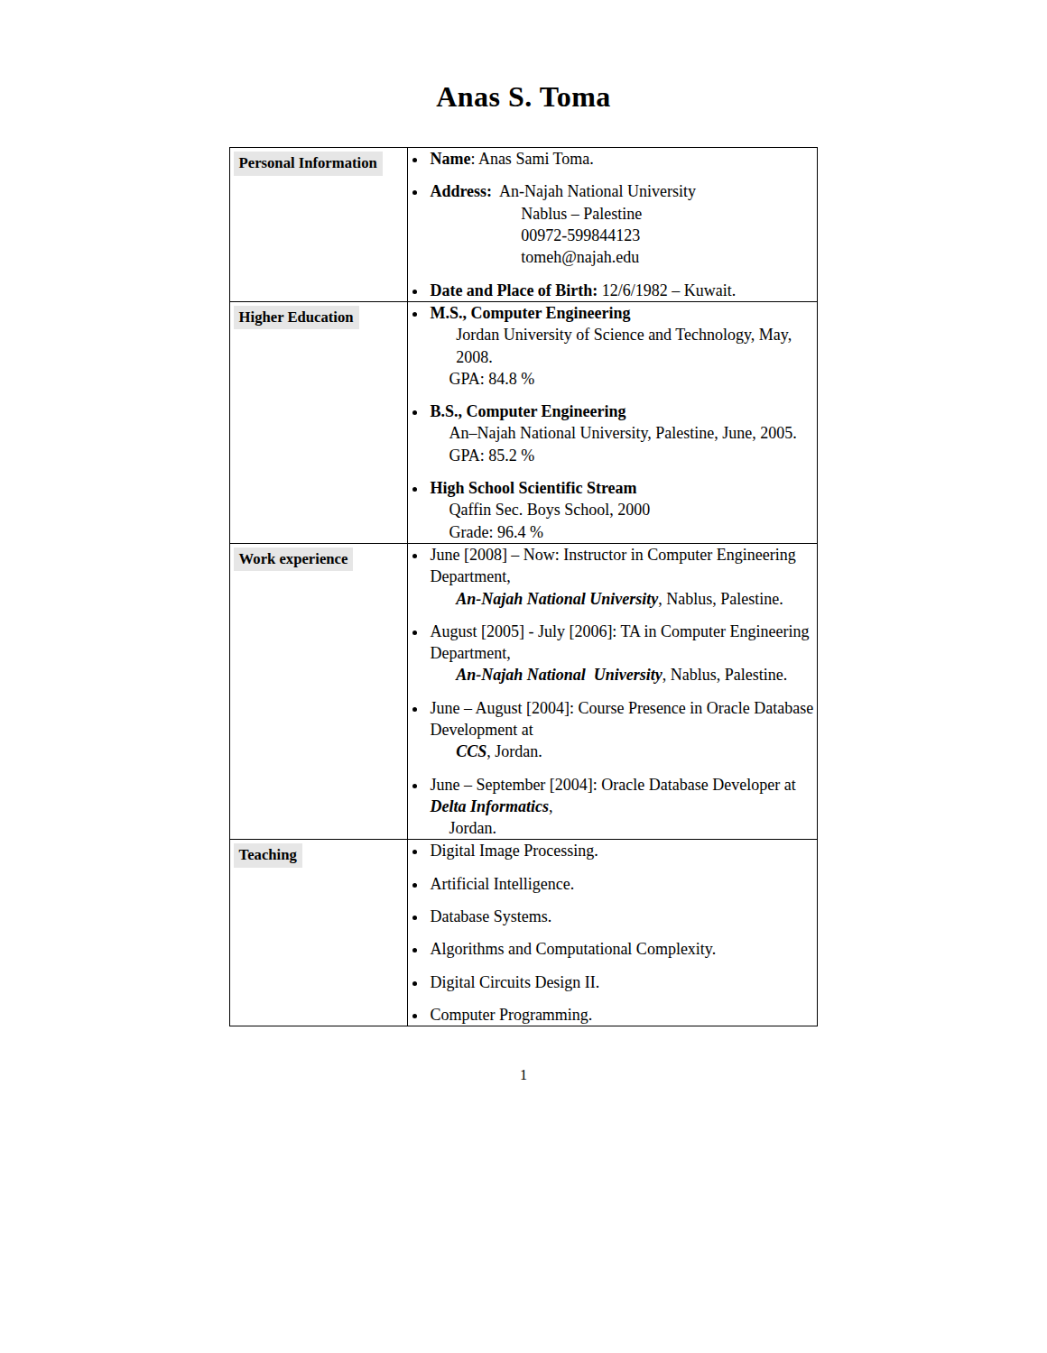Anas S. Toma
| Personal Information | Name : Anas Sami Toma. Address: An-Najah National University Nablus – Palestine 00972-599844123 tomeh@najah.edu Date and Place of Birth: 12/6/1982 – Kuwait. |
| Higher Education | M.S., Computer Engineering Jordan University of Science and Technology, May, 2008. GPA: 84.8 % B.S., Computer Engineering An–Najah National University, Palestine, June, 2005. GPA: 85.2 % High School Scientific Stream Qaffin Sec. Boys School, 2000 Grade: 96.4 % |
| Work experience | June [2008] – Now: Instructor in Computer Engineering Department, An-Najah National University , Nablus, Palestine. August [2005] - July [2006]: TA in Computer Engineering Department, An-Najah National University , Nablus, Palestine. June – August [2004]: Course Presence in Oracle Database Development at CCS , Jordan. June – September [2004]: Oracle Database Developer at Delta Informatics , Jordan. |
| Teaching | Digital Image Processing. Artificial Intelligence. Database Systems. Algorithms and Computational Complexity. Digital Circuits Design II. Computer Programming. |
1